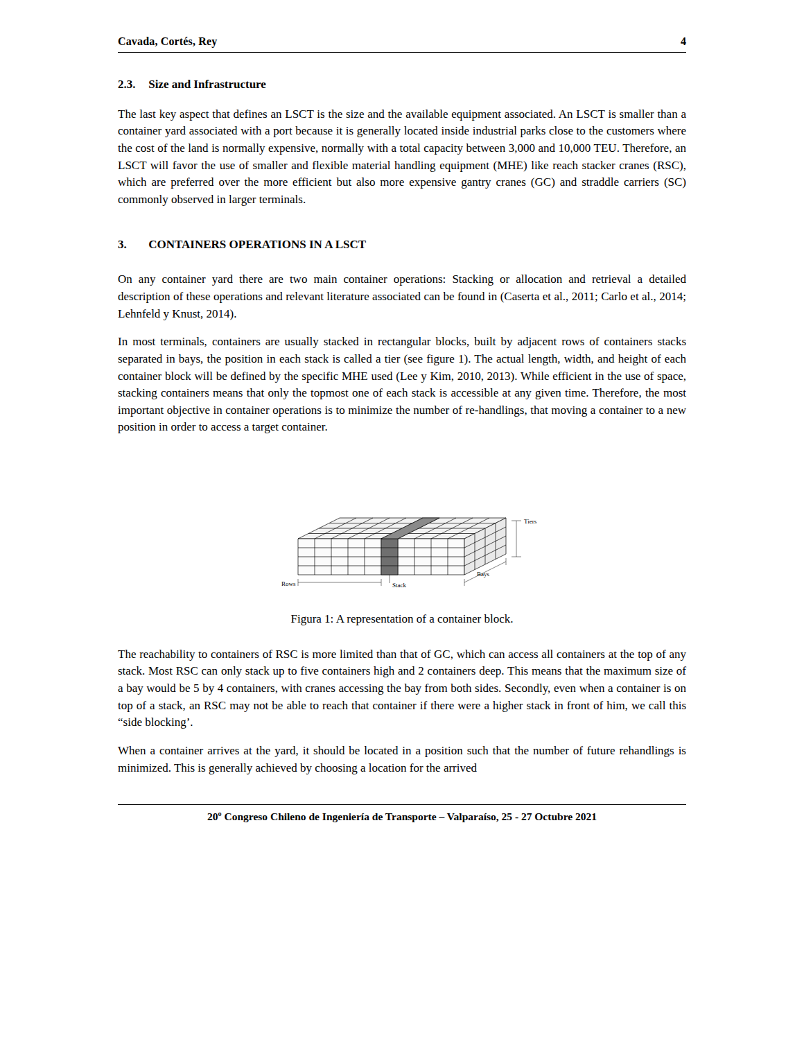Cavada, Cortés, Rey 4
2.3. Size and Infrastructure
The last key aspect that defines an LSCT is the size and the available equipment associated. An LSCT is smaller than a container yard associated with a port because it is generally located inside industrial parks close to the customers where the cost of the land is normally expensive, normally with a total capacity between 3,000 and 10,000 TEU. Therefore, an LSCT will favor the use of smaller and flexible material handling equipment (MHE) like reach stacker cranes (RSC), which are preferred over the more efficient but also more expensive gantry cranes (GC) and straddle carriers (SC) commonly observed in larger terminals.
3. Containers Operations in a LSCT
On any container yard there are two main container operations: Stacking or allocation and retrieval a detailed description of these operations and relevant literature associated can be found in (Caserta et al., 2011; Carlo et al., 2014; Lehnfeld y Knust, 2014).
In most terminals, containers are usually stacked in rectangular blocks, built by adjacent rows of containers stacks separated in bays, the position in each stack is called a tier (see figure 1). The actual length, width, and height of each container block will be defined by the specific MHE used (Lee y Kim, 2010, 2013). While efficient in the use of space, stacking containers means that only the topmost one of each stack is accessible at any given time. Therefore, the most important objective in container operations is to minimize the number of re-handlings, that moving a container to a new position in order to access a target container.
Tiers Bays Rows Stack
Figura 1: A representation of a container block.
The reachability to containers of RSC is more limited than that of GC, which can access all containers at the top of any stack. Most RSC can only stack up to five containers high and 2 containers deep. This means that the maximum size of a bay would be 5 by 4 containers, with cranes accessing the bay from both sides. Secondly, even when a container is on top of a stack, an RSC may not be able to reach that container if there were a higher stack in front of him, we call this “side blocking’.
When a container arrives at the yard, it should be located in a position such that the number of future rehandlings is minimized. This is generally achieved by choosing a location for the arrived
20º Congreso Chileno de Ingeniería de Transporte – Valparaíso, 25 - 27 Octubre 2021